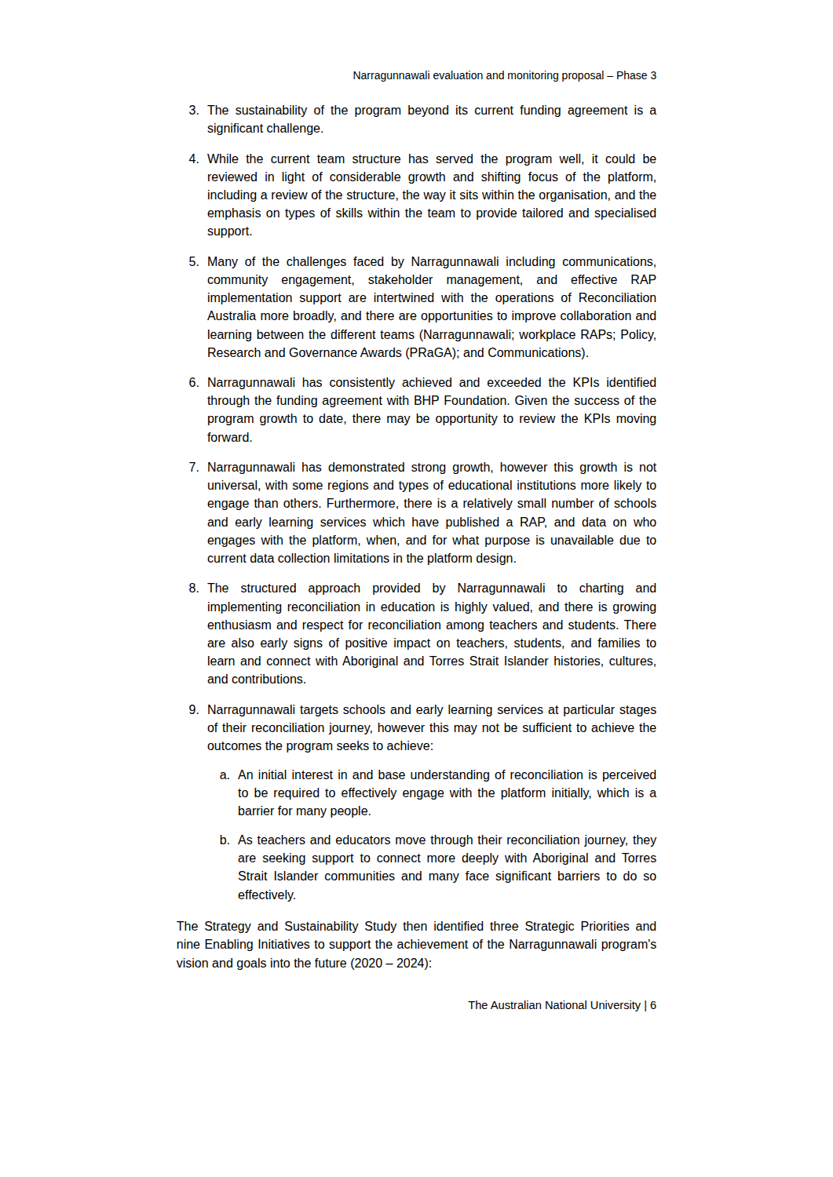Narragunnawali evaluation and monitoring proposal – Phase 3
The sustainability of the program beyond its current funding agreement is a significant challenge.
While the current team structure has served the program well, it could be reviewed in light of considerable growth and shifting focus of the platform, including a review of the structure, the way it sits within the organisation, and the emphasis on types of skills within the team to provide tailored and specialised support.
Many of the challenges faced by Narragunnawali including communications, community engagement, stakeholder management, and effective RAP implementation support are intertwined with the operations of Reconciliation Australia more broadly, and there are opportunities to improve collaboration and learning between the different teams (Narragunnawali; workplace RAPs; Policy, Research and Governance Awards (PRaGA); and Communications).
Narragunnawali has consistently achieved and exceeded the KPIs identified through the funding agreement with BHP Foundation. Given the success of the program growth to date, there may be opportunity to review the KPIs moving forward.
Narragunnawali has demonstrated strong growth, however this growth is not universal, with some regions and types of educational institutions more likely to engage than others. Furthermore, there is a relatively small number of schools and early learning services which have published a RAP, and data on who engages with the platform, when, and for what purpose is unavailable due to current data collection limitations in the platform design.
The structured approach provided by Narragunnawali to charting and implementing reconciliation in education is highly valued, and there is growing enthusiasm and respect for reconciliation among teachers and students. There are also early signs of positive impact on teachers, students, and families to learn and connect with Aboriginal and Torres Strait Islander histories, cultures, and contributions.
Narragunnawali targets schools and early learning services at particular stages of their reconciliation journey, however this may not be sufficient to achieve the outcomes the program seeks to achieve:
An initial interest in and base understanding of reconciliation is perceived to be required to effectively engage with the platform initially, which is a barrier for many people.
As teachers and educators move through their reconciliation journey, they are seeking support to connect more deeply with Aboriginal and Torres Strait Islander communities and many face significant barriers to do so effectively.
The Strategy and Sustainability Study then identified three Strategic Priorities and nine Enabling Initiatives to support the achievement of the Narragunnawali program's vision and goals into the future (2020 – 2024):
The Australian National University | 6